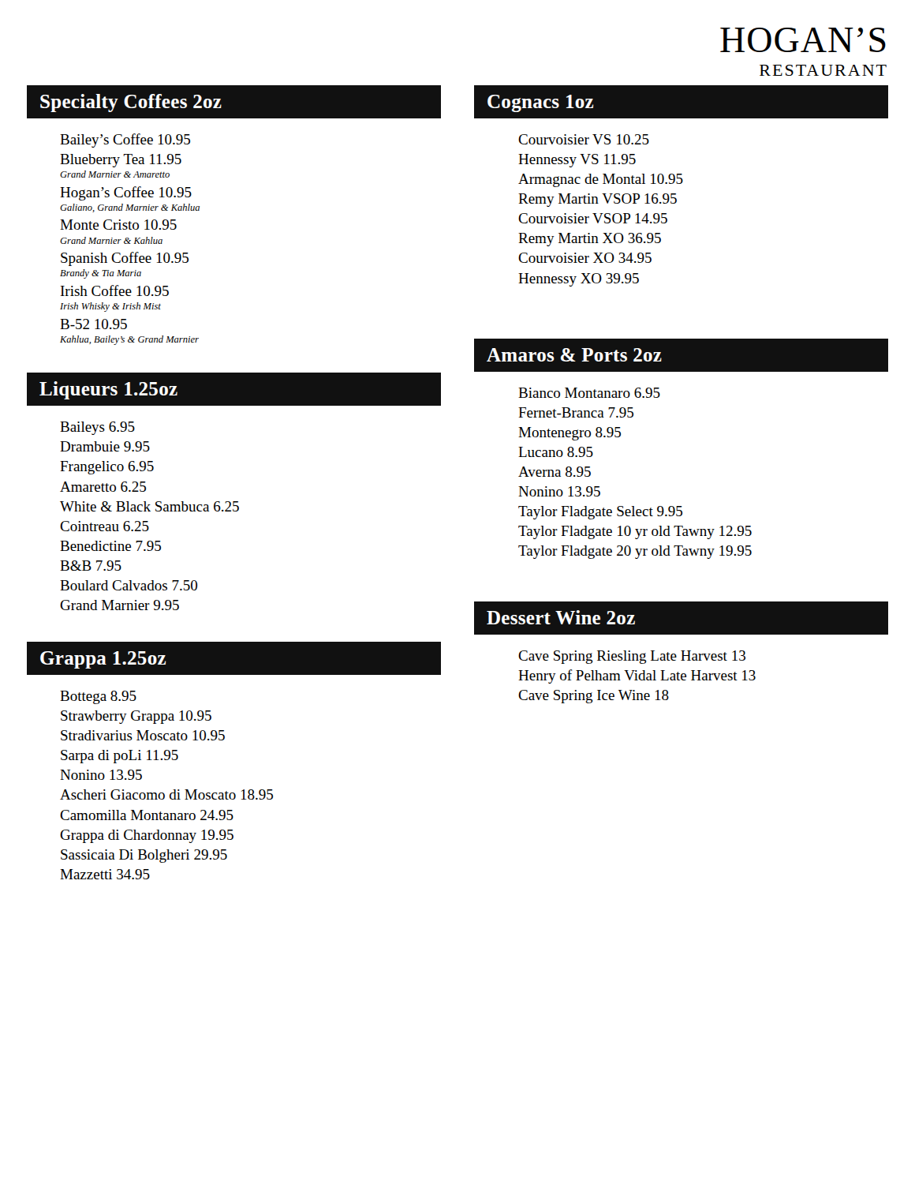HOGAN’S
RESTAURANT
Specialty Coffees 2oz
Bailey’s Coffee 10.95
Blueberry Tea 11.95 Grand Marnier & Amaretto
Hogan’s Coffee 10.95 Galiano, Grand Marnier & Kahlua
Monte Cristo 10.95 Grand Marnier & Kahlua
Spanish Coffee 10.95 Brandy & Tia Maria
Irish Coffee 10.95 Irish Whisky & Irish Mist
B-52 10.95 Kahlua, Bailey’s & Grand Marnier
Liqueurs 1.25oz
Baileys 6.95
Drambuie 9.95
Frangelico 6.95
Amaretto 6.25
White & Black Sambuca 6.25
Cointreau 6.25
Benedictine 7.95
B&B 7.95
Boulard Calvados 7.50
Grand Marnier 9.95
Grappa 1.25oz
Bottega 8.95
Strawberry Grappa 10.95
Stradivarius Moscato 10.95
Sarpa di poLi 11.95
Nonino 13.95
Ascheri Giacomo di Moscato 18.95
Camomilla Montanaro 24.95
Grappa di Chardonnay 19.95
Sassicaia Di Bolgheri 29.95
Mazzetti 34.95
Cognacs 1oz
Courvoisier VS 10.25
Hennessy VS 11.95
Armagnac de Montal 10.95
Remy Martin VSOP 16.95
Courvoisier VSOP 14.95
Remy Martin XO 36.95
Courvoisier XO 34.95
Hennessy XO 39.95
Amaros & Ports 2oz
Bianco Montanaro 6.95
Fernet-Branca 7.95
Montenegro 8.95
Lucano 8.95
Averna 8.95
Nonino 13.95
Taylor Fladgate Select 9.95
Taylor Fladgate 10 yr old Tawny 12.95
Taylor Fladgate 20 yr old Tawny 19.95
Dessert Wine 2oz
Cave Spring Riesling Late Harvest 13
Henry of Pelham Vidal Late Harvest 13
Cave Spring Ice Wine 18